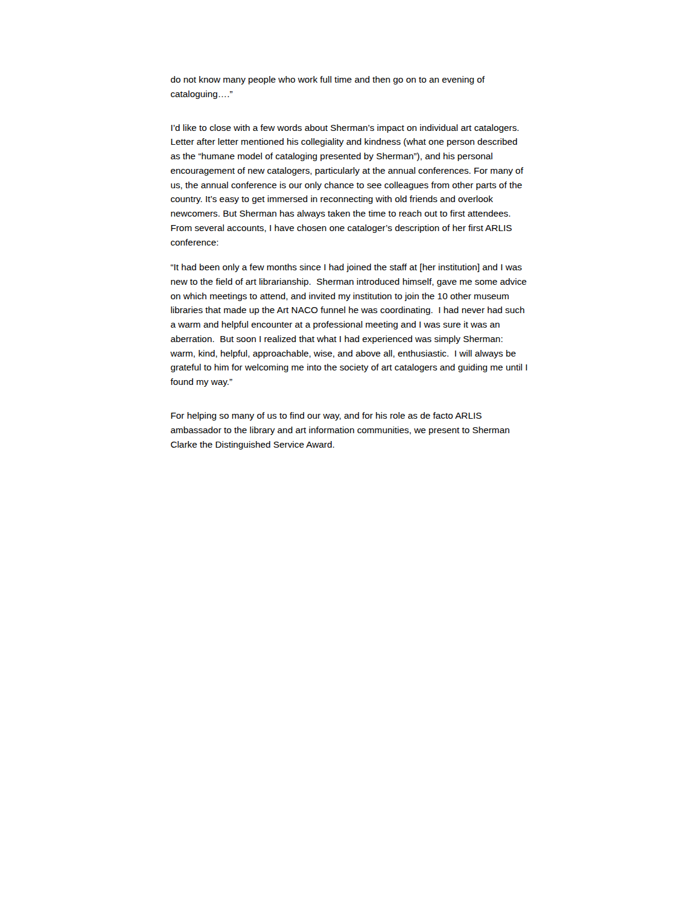do not know many people who work full time and then go on to an evening of cataloguing….”
I’d like to close with a few words about Sherman’s impact on individual art catalogers. Letter after letter mentioned his collegiality and kindness (what one person described as the “humane model of cataloging presented by Sherman”), and his personal encouragement of new catalogers, particularly at the annual conferences. For many of us, the annual conference is our only chance to see colleagues from other parts of the country. It’s easy to get immersed in reconnecting with old friends and overlook newcomers. But Sherman has always taken the time to reach out to first attendees. From several accounts, I have chosen one cataloger’s description of her first ARLIS conference:
“It had been only a few months since I had joined the staff at [her institution] and I was new to the field of art librarianship. Sherman introduced himself, gave me some advice on which meetings to attend, and invited my institution to join the 10 other museum libraries that made up the Art NACO funnel he was coordinating. I had never had such a warm and helpful encounter at a professional meeting and I was sure it was an aberration. But soon I realized that what I had experienced was simply Sherman: warm, kind, helpful, approachable, wise, and above all, enthusiastic. I will always be grateful to him for welcoming me into the society of art catalogers and guiding me until I found my way.”
For helping so many of us to find our way, and for his role as de facto ARLIS ambassador to the library and art information communities, we present to Sherman Clarke the Distinguished Service Award.